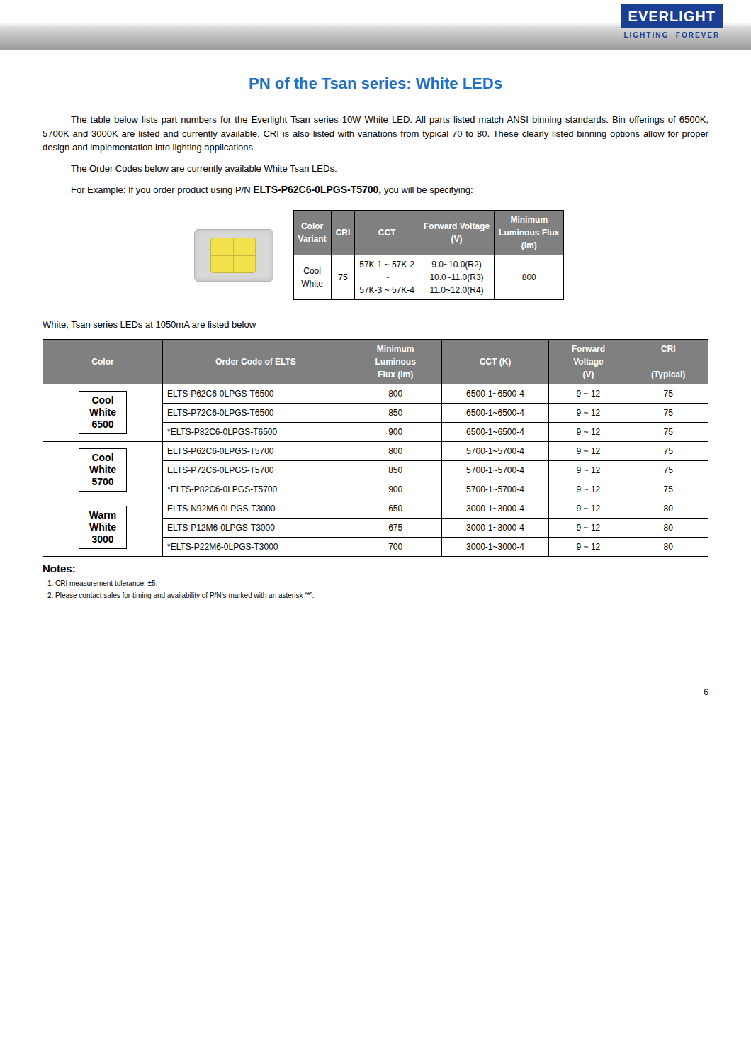EVERLIGHT
LIGHTING FOREVER
PN of the Tsan series: White LEDs
The table below lists part numbers for the Everlight Tsan series 10W White LED. All parts listed match ANSI binning standards. Bin offerings of 6500K, 5700K and 3000K are listed and currently available. CRI is also listed with variations from typical 70 to 80. These clearly listed binning options allow for proper design and implementation into lighting applications.
The Order Codes below are currently available White Tsan LEDs.
For Example: If you order product using P/N ELTS-P62C6-0LPGS-T5700, you will be specifying:
| Color Variant | CRI | CCT | Forward Voltage (V) | Minimum Luminous Flux (lm) |
| --- | --- | --- | --- | --- |
| Cool White | 75 | 57K-1 ~ 57K-2 ~ 57K-3 ~ 57K-4 | 9.0~10.0(R2) 10.0~11.0(R3) 11.0~12.0(R4) | 800 |
White, Tsan series LEDs at 1050mA are listed below
| Color | Order Code of ELTS | Minimum Luminous Flux (lm) | CCT (K) | Forward Voltage (V) | CRI (Typical) |
| --- | --- | --- | --- | --- | --- |
| Cool White 6500 | ELTS-P62C6-0LPGS-T6500 | 800 | 6500-1~6500-4 | 9 ~ 12 | 75 |
| ELTS-P72C6-0LPGS-T6500 | 850 | 6500-1~6500-4 | 9 ~ 12 | 75 |
| *ELTS-P82C6-0LPGS-T6500 | 900 | 6500-1~6500-4 | 9 ~ 12 | 75 |
| Cool White 5700 | ELTS-P62C6-0LPGS-T5700 | 800 | 5700-1~5700-4 | 9 ~ 12 | 75 |
| ELTS-P72C6-0LPGS-T5700 | 850 | 5700-1~5700-4 | 9 ~ 12 | 75 |
| *ELTS-P82C6-0LPGS-T5700 | 900 | 5700-1~5700-4 | 9 ~ 12 | 75 |
| Warm White 3000 | ELTS-N92M6-0LPGS-T3000 | 650 | 3000-1~3000-4 | 9 ~ 12 | 80 |
| ELTS-P12M6-0LPGS-T3000 | 675 | 3000-1~3000-4 | 9 ~ 12 | 80 |
| *ELTS-P22M6-0LPGS-T3000 | 700 | 3000-1~3000-4 | 9 ~ 12 | 80 |
Notes:
CRI measurement tolerance: ±5.
Please contact sales for timing and availability of P/N’s marked with an asterisk “*”.
6